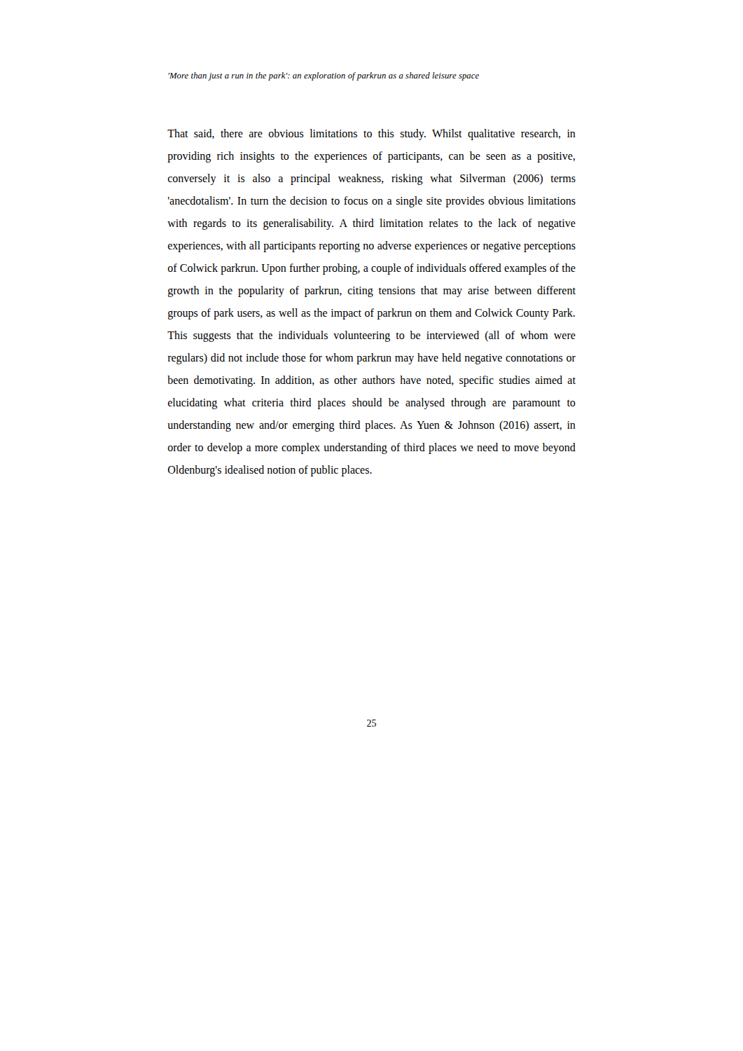'More than just a run in the park': an exploration of parkrun as a shared leisure space
That said, there are obvious limitations to this study. Whilst qualitative research, in providing rich insights to the experiences of participants, can be seen as a positive, conversely it is also a principal weakness, risking what Silverman (2006) terms 'anecdotalism'. In turn the decision to focus on a single site provides obvious limitations with regards to its generalisability. A third limitation relates to the lack of negative experiences, with all participants reporting no adverse experiences or negative perceptions of Colwick parkrun. Upon further probing, a couple of individuals offered examples of the growth in the popularity of parkrun, citing tensions that may arise between different groups of park users, as well as the impact of parkrun on them and Colwick County Park. This suggests that the individuals volunteering to be interviewed (all of whom were regulars) did not include those for whom parkrun may have held negative connotations or been demotivating. In addition, as other authors have noted, specific studies aimed at elucidating what criteria third places should be analysed through are paramount to understanding new and/or emerging third places. As Yuen & Johnson (2016) assert, in order to develop a more complex understanding of third places we need to move beyond Oldenburg's idealised notion of public places.
25